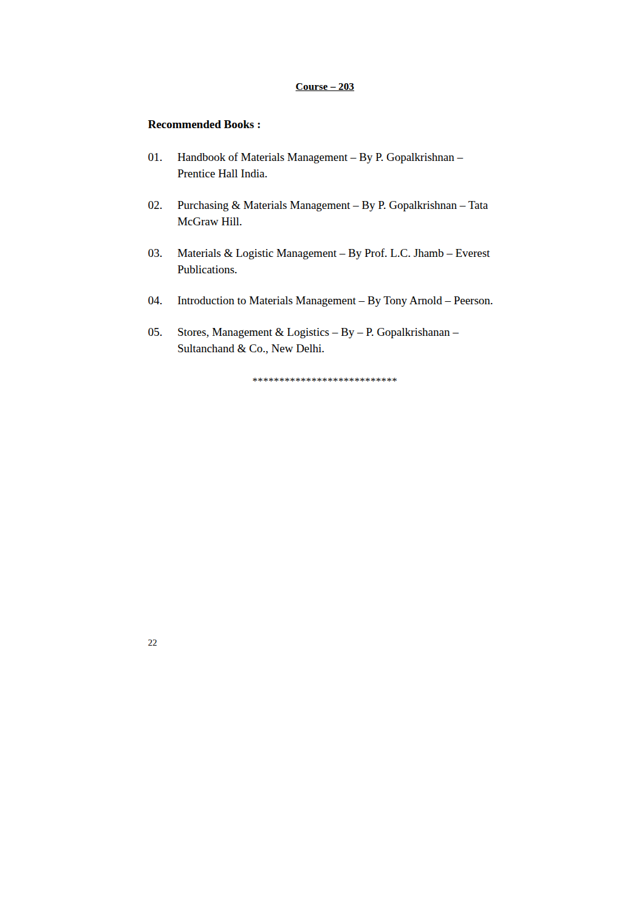Course – 203
Recommended Books :
01. Handbook of Materials Management – By P. Gopalkrishnan – Prentice Hall India.
02. Purchasing & Materials Management – By P. Gopalkrishnan – Tata McGraw Hill.
03. Materials & Logistic Management – By Prof. L.C. Jhamb – Everest Publications.
04. Introduction to Materials Management – By Tony Arnold – Peerson.
05. Stores, Management & Logistics – By – P. Gopalkrishanan – Sultanchand & Co., New Delhi.
***************************
22